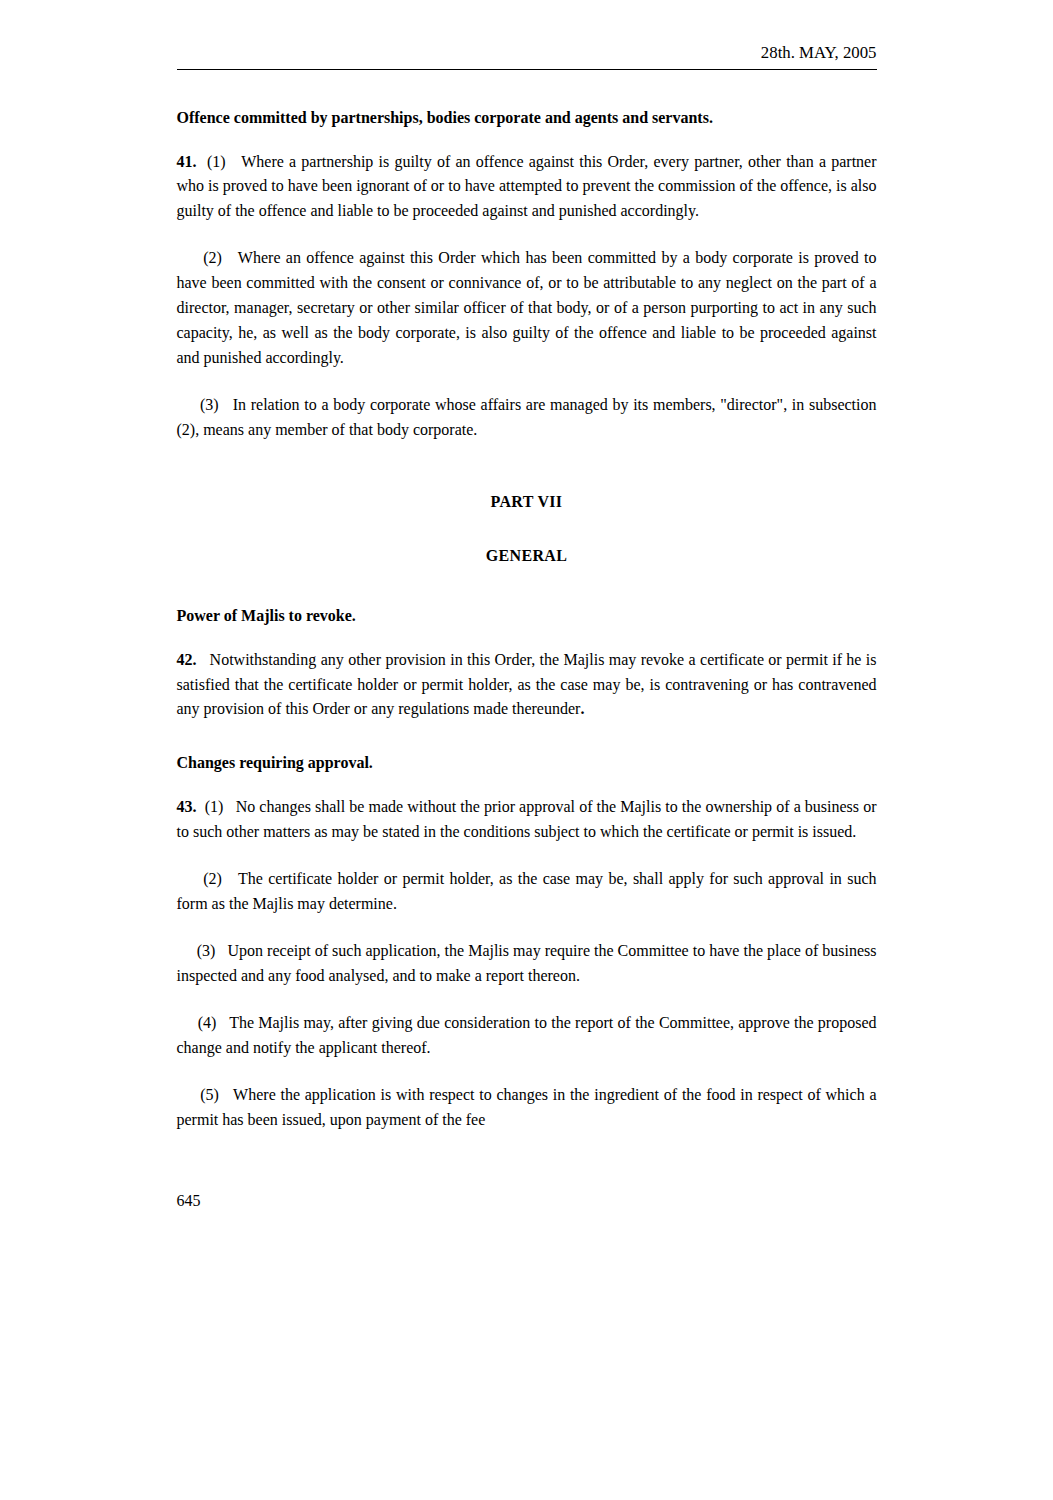28th. MAY, 2005
Offence committed by partnerships, bodies corporate and agents and servants.
41. (1) Where a partnership is guilty of an offence against this Order, every partner, other than a partner who is proved to have been ignorant of or to have attempted to prevent the commission of the offence, is also guilty of the offence and liable to be proceeded against and punished accordingly.
(2) Where an offence against this Order which has been committed by a body corporate is proved to have been committed with the consent or connivance of, or to be attributable to any neglect on the part of a director, manager, secretary or other similar officer of that body, or of a person purporting to act in any such capacity, he, as well as the body corporate, is also guilty of the offence and liable to be proceeded against and punished accordingly.
(3) In relation to a body corporate whose affairs are managed by its members, "director", in subsection (2), means any member of that body corporate.
PART VII
GENERAL
Power of Majlis to revoke.
42. Notwithstanding any other provision in this Order, the Majlis may revoke a certificate or permit if he is satisfied that the certificate holder or permit holder, as the case may be, is contravening or has contravened any provision of this Order or any regulations made thereunder.
Changes requiring approval.
43. (1) No changes shall be made without the prior approval of the Majlis to the ownership of a business or to such other matters as may be stated in the conditions subject to which the certificate or permit is issued.
(2) The certificate holder or permit holder, as the case may be, shall apply for such approval in such form as the Majlis may determine.
(3) Upon receipt of such application, the Majlis may require the Committee to have the place of business inspected and any food analysed, and to make a report thereon.
(4) The Majlis may, after giving due consideration to the report of the Committee, approve the proposed change and notify the applicant thereof.
(5) Where the application is with respect to changes in the ingredient of the food in respect of which a permit has been issued, upon payment of the fee
645